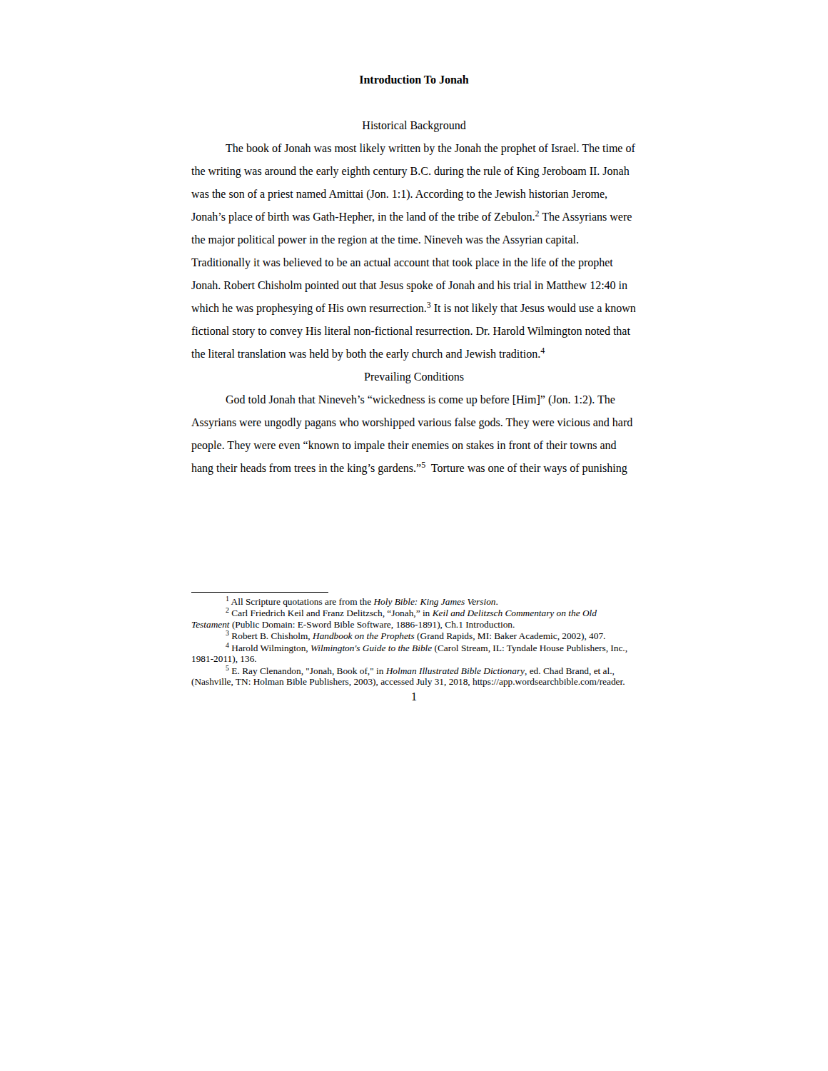Introduction To Jonah
Historical Background
The book of Jonah was most likely written by the Jonah the prophet of Israel. The time of the writing was around the early eighth century B.C. during the rule of King Jeroboam II. Jonah was the son of a priest named Amittai (Jon. 1:1). According to the Jewish historian Jerome, Jonah’s place of birth was Gath-Hepher, in the land of the tribe of Zebulon.2 The Assyrians were the major political power in the region at the time. Nineveh was the Assyrian capital. Traditionally it was believed to be an actual account that took place in the life of the prophet Jonah. Robert Chisholm pointed out that Jesus spoke of Jonah and his trial in Matthew 12:40 in which he was prophesying of His own resurrection.3 It is not likely that Jesus would use a known fictional story to convey His literal non-fictional resurrection. Dr. Harold Wilmington noted that the literal translation was held by both the early church and Jewish tradition.4
Prevailing Conditions
God told Jonah that Nineveh’s “wickedness is come up before [Him]” (Jon. 1:2). The Assyrians were ungodly pagans who worshipped various false gods. They were vicious and hard people. They were even “known to impale their enemies on stakes in front of their towns and hang their heads from trees in the king’s gardens.”5 Torture was one of their ways of punishing
1 All Scripture quotations are from the Holy Bible: King James Version.
2 Carl Friedrich Keil and Franz Delitzsch, “Jonah,” in Keil and Delitzsch Commentary on the Old Testament (Public Domain: E-Sword Bible Software, 1886-1891), Ch.1 Introduction.
3 Robert B. Chisholm, Handbook on the Prophets (Grand Rapids, MI: Baker Academic, 2002), 407.
4 Harold Wilmington, Wilmington's Guide to the Bible (Carol Stream, IL: Tyndale House Publishers, Inc., 1981-2011), 136.
5 E. Ray Clenandon, "Jonah, Book of," in Holman Illustrated Bible Dictionary, ed. Chad Brand, et al., (Nashville, TN: Holman Bible Publishers, 2003), accessed July 31, 2018, https://app.wordsearchbible.com/reader.
1